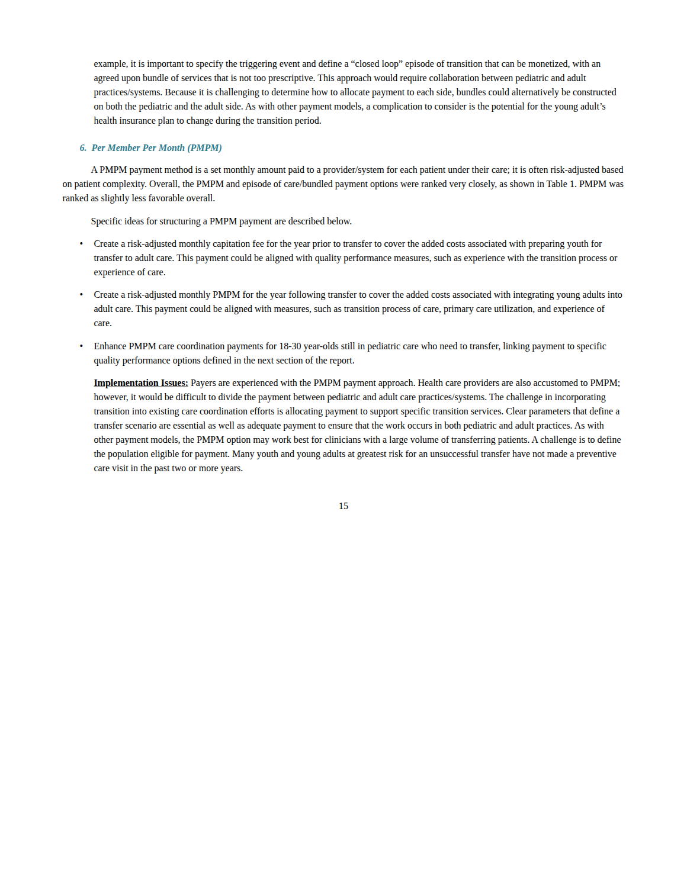example, it is important to specify the triggering event and define a “closed loop” episode of transition that can be monetized, with an agreed upon bundle of services that is not too prescriptive. This approach would require collaboration between pediatric and adult practices/systems. Because it is challenging to determine how to allocate payment to each side, bundles could alternatively be constructed on both the pediatric and the adult side. As with other payment models, a complication to consider is the potential for the young adult’s health insurance plan to change during the transition period.
6. Per Member Per Month (PMPM)
A PMPM payment method is a set monthly amount paid to a provider/system for each patient under their care; it is often risk-adjusted based on patient complexity. Overall, the PMPM and episode of care/bundled payment options were ranked very closely, as shown in Table 1. PMPM was ranked as slightly less favorable overall.
Specific ideas for structuring a PMPM payment are described below.
Create a risk-adjusted monthly capitation fee for the year prior to transfer to cover the added costs associated with preparing youth for transfer to adult care. This payment could be aligned with quality performance measures, such as experience with the transition process or experience of care.
Create a risk-adjusted monthly PMPM for the year following transfer to cover the added costs associated with integrating young adults into adult care. This payment could be aligned with measures, such as transition process of care, primary care utilization, and experience of care.
Enhance PMPM care coordination payments for 18-30 year-olds still in pediatric care who need to transfer, linking payment to specific quality performance options defined in the next section of the report.
Implementation Issues: Payers are experienced with the PMPM payment approach. Health care providers are also accustomed to PMPM; however, it would be difficult to divide the payment between pediatric and adult care practices/systems. The challenge in incorporating transition into existing care coordination efforts is allocating payment to support specific transition services. Clear parameters that define a transfer scenario are essential as well as adequate payment to ensure that the work occurs in both pediatric and adult practices. As with other payment models, the PMPM option may work best for clinicians with a large volume of transferring patients. A challenge is to define the population eligible for payment. Many youth and young adults at greatest risk for an unsuccessful transfer have not made a preventive care visit in the past two or more years.
15